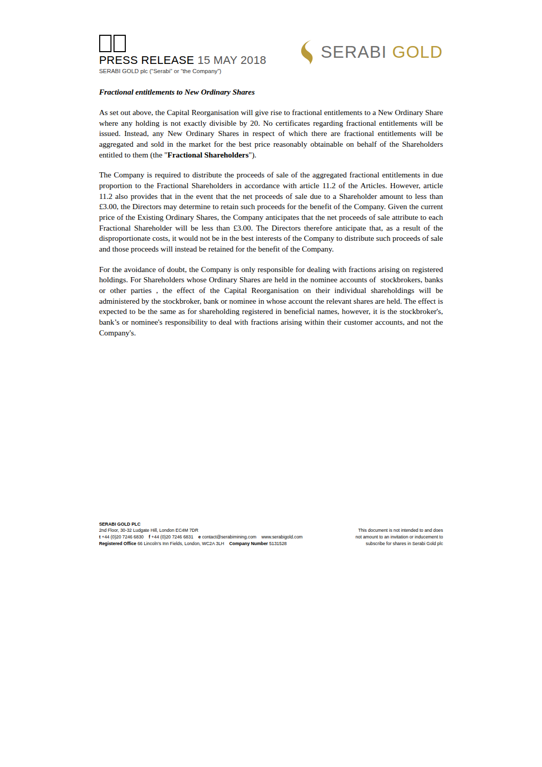PRESS RELEASE 15 MAY 2018
SERABI GOLD plc (“Serabi” or “the Company”)
SERABI GOLD
Fractional entitlements to New Ordinary Shares
As set out above, the Capital Reorganisation will give rise to fractional entitlements to a New Ordinary Share where any holding is not exactly divisible by 20. No certificates regarding fractional entitlements will be issued. Instead, any New Ordinary Shares in respect of which there are fractional entitlements will be aggregated and sold in the market for the best price reasonably obtainable on behalf of the Shareholders entitled to them (the "Fractional Shareholders").
The Company is required to distribute the proceeds of sale of the aggregated fractional entitlements in due proportion to the Fractional Shareholders in accordance with article 11.2 of the Articles. However, article 11.2 also provides that in the event that the net proceeds of sale due to a Shareholder amount to less than £3.00, the Directors may determine to retain such proceeds for the benefit of the Company. Given the current price of the Existing Ordinary Shares, the Company anticipates that the net proceeds of sale attribute to each Fractional Shareholder will be less than £3.00. The Directors therefore anticipate that, as a result of the disproportionate costs, it would not be in the best interests of the Company to distribute such proceeds of sale and those proceeds will instead be retained for the benefit of the Company.
For the avoidance of doubt, the Company is only responsible for dealing with fractions arising on registered holdings. For Shareholders whose Ordinary Shares are held in the nominee accounts of stockbrokers, banks or other parties , the effect of the Capital Reorganisation on their individual shareholdings will be administered by the stockbroker, bank or nominee in whose account the relevant shares are held. The effect is expected to be the same as for shareholding registered in beneficial names, however, it is the stockbroker's, bank’s or nominee's responsibility to deal with fractions arising within their customer accounts, and not the Company's.
SERABI GOLD PLC
2nd Floor, 30-32 Ludgate Hill, London EC4M 7DR
t +44 (0)20 7246 6830 f +44 (0)20 7246 6831 e contact@serabimining.com www.serabigold.com
Registered Office 66 Lincoln’s Inn Fields, London, WC2A 3LH Company Number 5131528
This document is not intended to and does
not amount to an invitation or inducement to
subscribe for shares in Serabi Gold plc